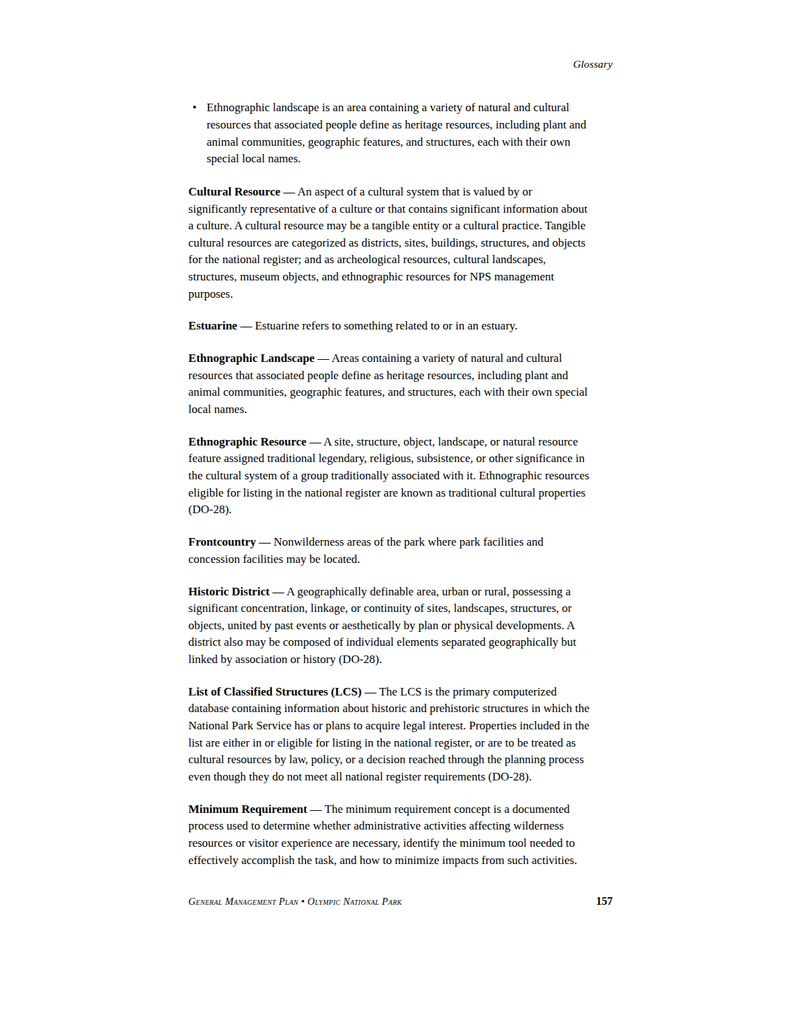Glossary
Ethnographic landscape is an area containing a variety of natural and cultural resources that associated people define as heritage resources, including plant and animal communities, geographic features, and structures, each with their own special local names.
Cultural Resource — An aspect of a cultural system that is valued by or significantly representative of a culture or that contains significant information about a culture. A cultural resource may be a tangible entity or a cultural practice. Tangible cultural resources are categorized as districts, sites, buildings, structures, and objects for the national register; and as archeological resources, cultural landscapes, structures, museum objects, and ethnographic resources for NPS management purposes.
Estuarine — Estuarine refers to something related to or in an estuary.
Ethnographic Landscape — Areas containing a variety of natural and cultural resources that associated people define as heritage resources, including plant and animal communities, geographic features, and structures, each with their own special local names.
Ethnographic Resource — A site, structure, object, landscape, or natural resource feature assigned traditional legendary, religious, subsistence, or other significance in the cultural system of a group traditionally associated with it. Ethnographic resources eligible for listing in the national register are known as traditional cultural properties (DO-28).
Frontcountry — Nonwilderness areas of the park where park facilities and concession facilities may be located.
Historic District — A geographically definable area, urban or rural, possessing a significant concentration, linkage, or continuity of sites, landscapes, structures, or objects, united by past events or aesthetically by plan or physical developments. A district also may be composed of individual elements separated geographically but linked by association or history (DO-28).
List of Classified Structures (LCS) — The LCS is the primary computerized database containing information about historic and prehistoric structures in which the National Park Service has or plans to acquire legal interest. Properties included in the list are either in or eligible for listing in the national register, or are to be treated as cultural resources by law, policy, or a decision reached through the planning process even though they do not meet all national register requirements (DO-28).
Minimum Requirement — The minimum requirement concept is a documented process used to determine whether administrative activities affecting wilderness resources or visitor experience are necessary, identify the minimum tool needed to effectively accomplish the task, and how to minimize impacts from such activities.
General Management Plan • Olympic National Park 157